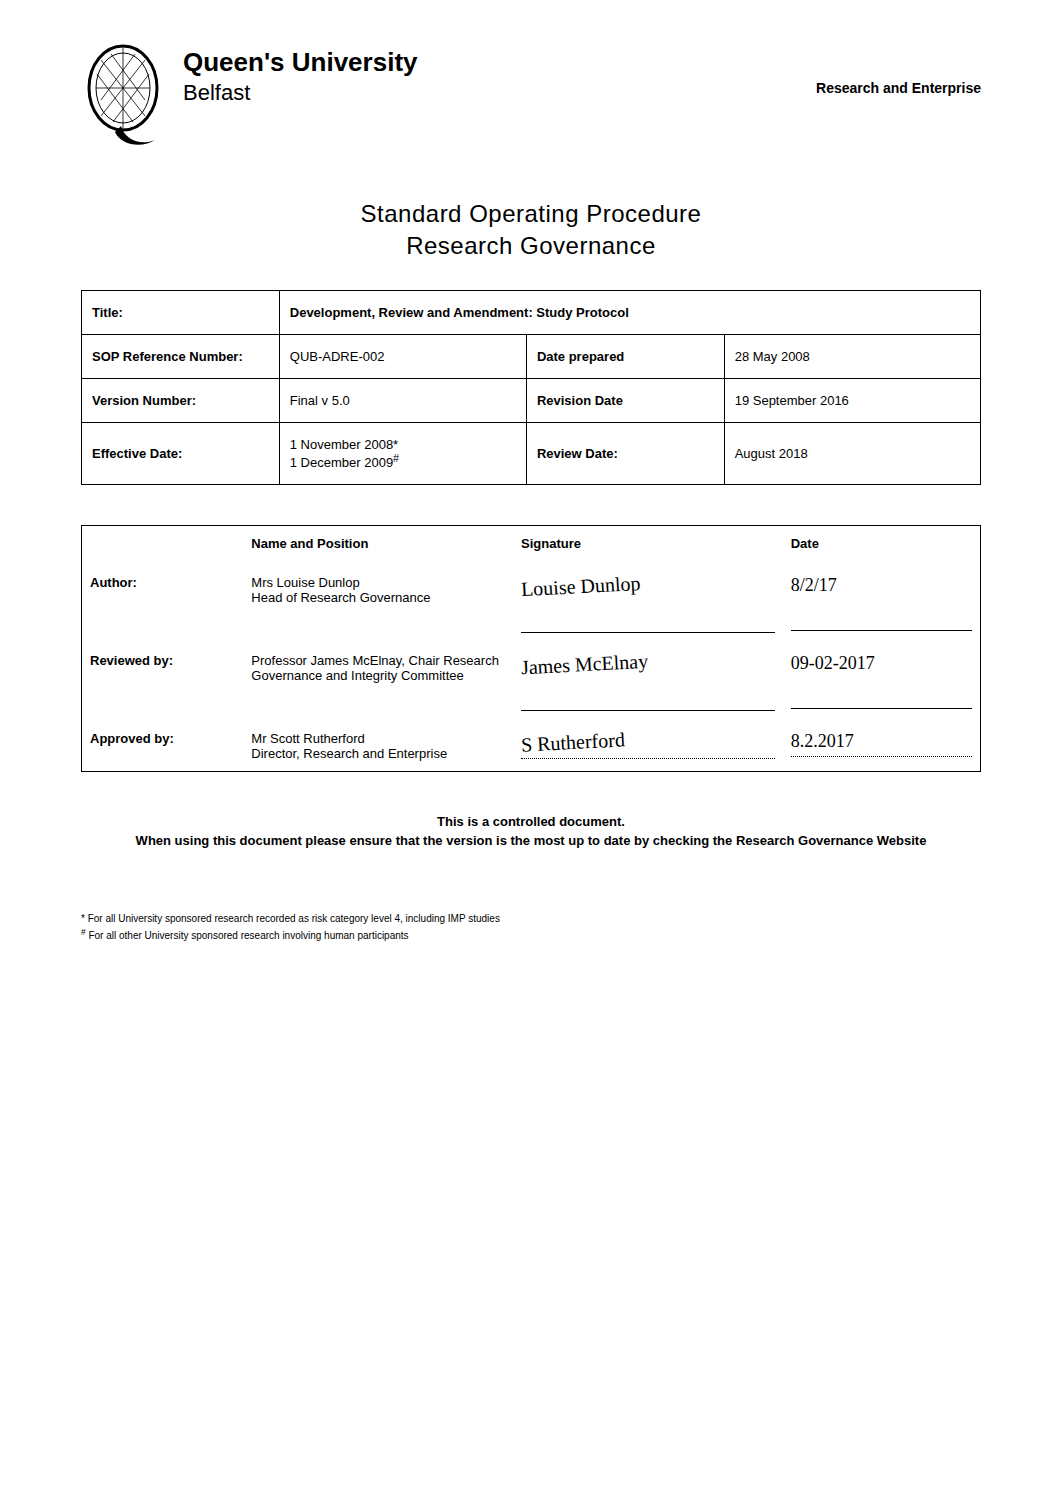Queen's University
Belfast
Research and Enterprise
Standard Operating Procedure
Research Governance
| Title: | Development, Review and Amendment: Study Protocol |
| SOP Reference Number: | QUB-ADRE-002 | Date prepared | 28 May 2008 |
| Version Number: | Final v 5.0 | Revision Date | 19 September 2016 |
| Effective Date: | 1 November 2008* 1 December 2009 # | Review Date: | August 2018 |
| | Name and Position | Signature | Date |
| Author: | Mrs Louise Dunlop Head of Research Governance | Louise Dunlop | 8/2/17 |
| Reviewed by: | Professor James McElnay, Chair Research Governance and Integrity Committee | James McElnay | 09-02-2017 |
| Approved by: | Mr Scott Rutherford Director, Research and Enterprise | S Rutherford | 8.2.2017 |
This is a controlled document.
When using this document please ensure that the version is the most up to date by checking the Research Governance Website
* For all University sponsored research recorded as risk category level 4, including IMP studies
# For all other University sponsored research involving human participants